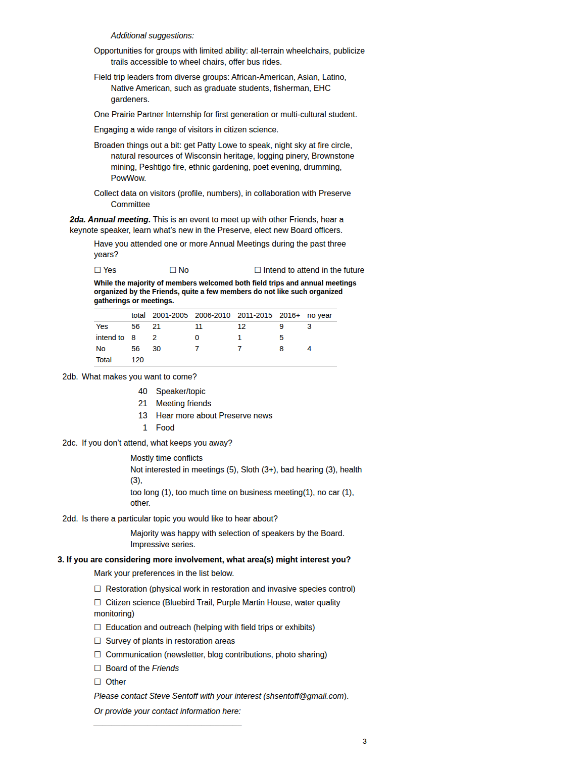Additional suggestions:
Opportunities for groups with limited ability: all-terrain wheelchairs, publicize trails accessible to wheel chairs, offer bus rides.
Field trip leaders from diverse groups: African-American, Asian, Latino, Native American, such as graduate students, fisherman, EHC gardeners.
One Prairie Partner Internship for first generation or multi-cultural student.
Engaging a wide range of visitors in citizen science.
Broaden things out a bit: get Patty Lowe to speak, night sky at fire circle, natural resources of Wisconsin heritage, logging pinery, Brownstone mining, Peshtigo fire, ethnic gardening, poet evening, drumming, PowWow.
Collect data on visitors (profile, numbers), in collaboration with Preserve Committee
2da. Annual meeting. This is an event to meet up with other Friends, hear a keynote speaker, learn what’s new in the Preserve, elect new Board officers.
Have you attended one or more Annual Meetings during the past three years?
☐ Yes
☐ No
☐ Intend to attend in the future
While the majority of members welcomed both field trips and annual meetings organized by the Friends, quite a few members do not like such organized gatherings or meetings.
| | total | 2001-2005 | 2006-2010 | 2011-2015 | 2016+ | no year |
| --- | --- | --- | --- | --- | --- | --- |
| Yes | 56 | 21 | 11 | 12 | 9 | 3 |
| intend to | 8 | 2 | 0 | 1 | 5 | |
| No | 56 | 30 | 7 | 7 | 8 | 4 |
| Total | 120 | | | | | |
2db.
What makes you want to come?
40 Speaker/topic
21 Meeting friends
13 Hear more about Preserve news
1 Food
2dc.
If you don’t attend, what keeps you away?
Mostly time conflicts
Not interested in meetings (5), Sloth (3+), bad hearing (3), health (3),
too long (1), too much time on business meeting(1), no car (1), other.
2dd.
Is there a particular topic you would like to hear about?
Majority was happy with selection of speakers by the Board. Impressive series.
3. If you are considering more involvement, what area(s) might interest you?
Mark your preferences in the list below.
☐ Restoration (physical work in restoration and invasive species control)
☐ Citizen science (Bluebird Trail, Purple Martin House, water quality monitoring)
☐ Education and outreach (helping with field trips or exhibits)
☐ Survey of plants in restoration areas
☐ Communication (newsletter, blog contributions, photo sharing)
☐ Board of the Friends
☐ Other
Please contact Steve Sentoff with your interest (shsentoff@gmail.com).
Or provide your contact information here: _________________________________
3